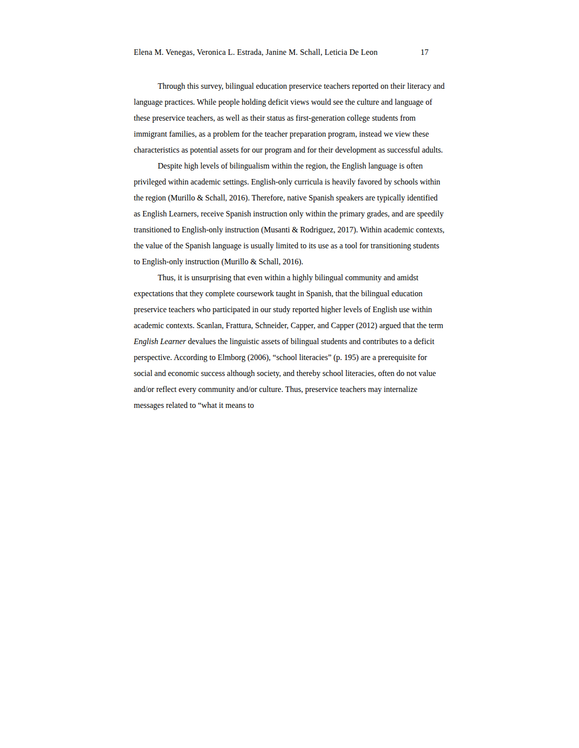Elena M. Venegas, Veronica L. Estrada, Janine M. Schall, Leticia De Leon 17
Through this survey, bilingual education preservice teachers reported on their literacy and language practices. While people holding deficit views would see the culture and language of these preservice teachers, as well as their status as first-generation college students from immigrant families, as a problem for the teacher preparation program, instead we view these characteristics as potential assets for our program and for their development as successful adults.
Despite high levels of bilingualism within the region, the English language is often privileged within academic settings. English-only curricula is heavily favored by schools within the region (Murillo & Schall, 2016). Therefore, native Spanish speakers are typically identified as English Learners, receive Spanish instruction only within the primary grades, and are speedily transitioned to English-only instruction (Musanti & Rodriguez, 2017). Within academic contexts, the value of the Spanish language is usually limited to its use as a tool for transitioning students to English-only instruction (Murillo & Schall, 2016).
Thus, it is unsurprising that even within a highly bilingual community and amidst expectations that they complete coursework taught in Spanish, that the bilingual education preservice teachers who participated in our study reported higher levels of English use within academic contexts. Scanlan, Frattura, Schneider, Capper, and Capper (2012) argued that the term English Learner devalues the linguistic assets of bilingual students and contributes to a deficit perspective. According to Elmborg (2006), “school literacies” (p. 195) are a prerequisite for social and economic success although society, and thereby school literacies, often do not value and/or reflect every community and/or culture. Thus, preservice teachers may internalize messages related to “what it means to